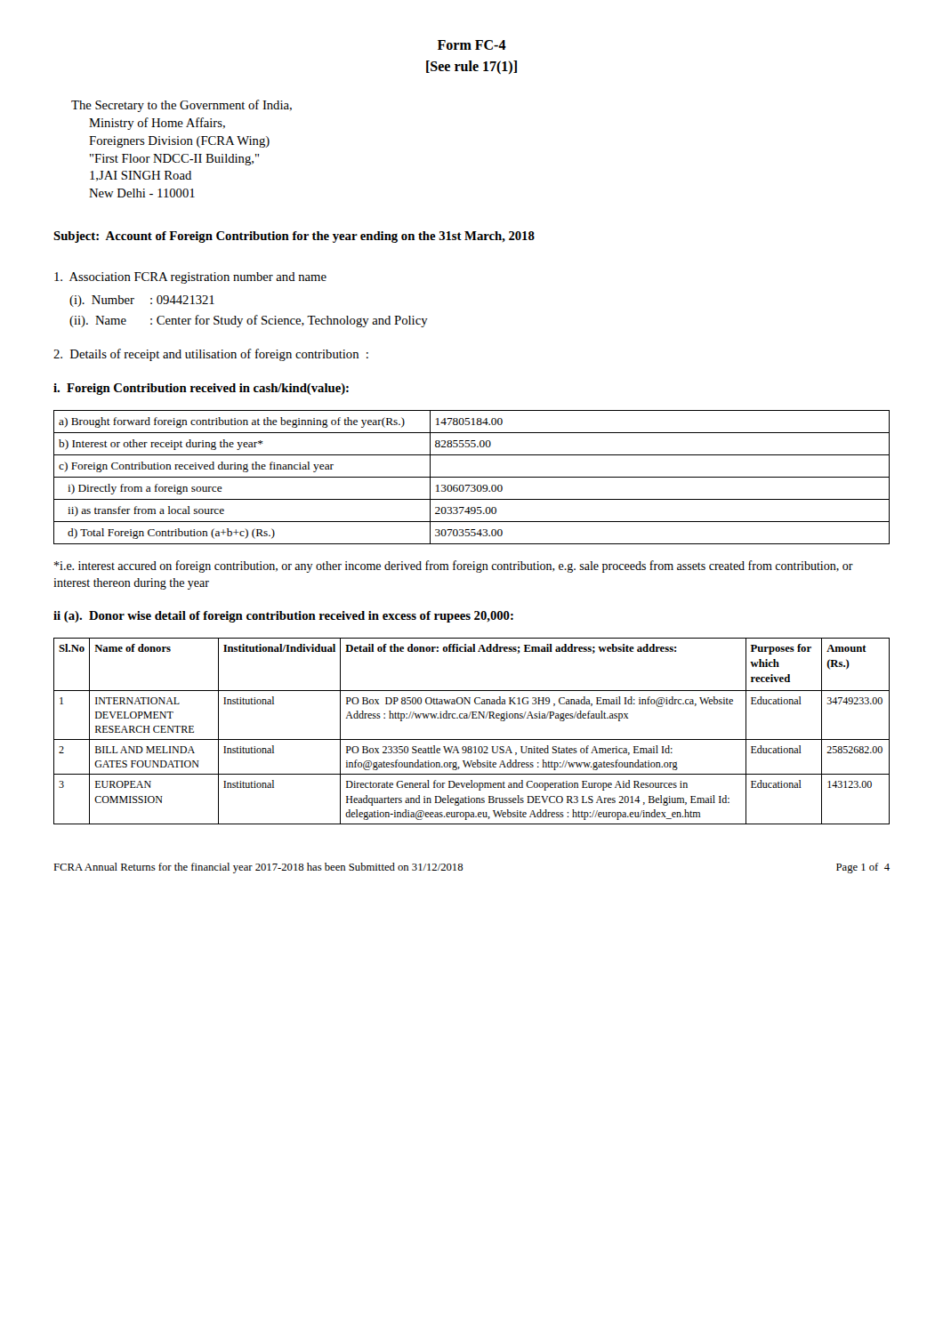Form FC-4
[See rule 17(1)]
The Secretary to the Government of India,
Ministry of Home Affairs,
Foreigners Division (FCRA Wing)
"First Floor NDCC-II Building,"
1,JAI SINGH Road
New Delhi - 110001
Subject: Account of Foreign Contribution for the year ending on the 31st March, 2018
1. Association FCRA registration number and name
(i). Number: 094421321
(ii). Name: Center for Study of Science, Technology and Policy
2. Details of receipt and utilisation of foreign contribution :
i. Foreign Contribution received in cash/kind(value):
| a) Brought forward foreign contribution at the beginning of the year(Rs.) | 147805184.00 |
| b) Interest or other receipt during the year* | 8285555.00 |
| c) Foreign Contribution received during the financial year | |
| i) Directly from a foreign source | 130607309.00 |
| ii) as transfer from a local source | 20337495.00 |
| d) Total Foreign Contribution (a+b+c) (Rs.) | 307035543.00 |
*i.e. interest accured on foreign contribution, or any other income derived from foreign contribution, e.g. sale proceeds from assets created from contribution, or interest thereon during the year
ii (a). Donor wise detail of foreign contribution received in excess of rupees 20,000:
| Sl.No | Name of donors | Institutional/Individual | Detail of the donor: official Address; Email address; website address: | Purposes for which received | Amount (Rs.) |
| --- | --- | --- | --- | --- | --- |
| 1 | INTERNATIONAL DEVELOPMENT RESEARCH CENTRE | Institutional | PO Box DP 8500 OttawaON Canada K1G 3H9 , Canada, Email Id: info@idrc.ca, Website Address : http://www.idrc.ca/EN/Regions/Asia/Pages/default.aspx | Educational | 34749233.00 |
| 2 | BILL AND MELINDA GATES FOUNDATION | Institutional | PO Box 23350 Seattle WA 98102 USA , United States of America, Email Id: info@gatesfoundation.org, Website Address : http://www.gatesfoundation.org | Educational | 25852682.00 |
| 3 | EUROPEAN COMMISSION | Institutional | Directorate General for Development and Cooperation Europe Aid Resources in Headquarters and in Delegations Brussels DEVCO R3 LS Ares 2014 , Belgium, Email Id: delegation-india@eeas.europa.eu, Website Address : http://europa.eu/index_en.htm | Educational | 143123.00 |
FCRA Annual Returns for the financial year 2017-2018 has been Submitted on 31/12/2018 Page 1 of 4